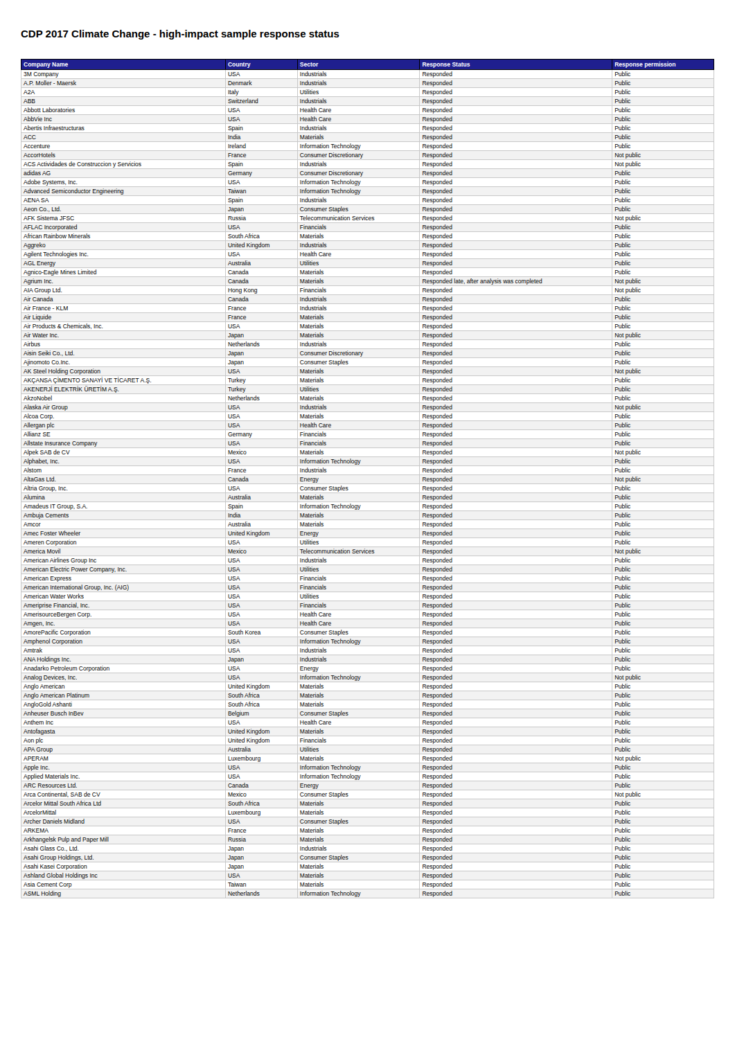CDP 2017 Climate Change - high-impact sample response status
| Company Name | Country | Sector | Response Status | Response permission |
| --- | --- | --- | --- | --- |
| 3M Company | USA | Industrials | Responded | Public |
| A.P. Moller - Maersk | Denmark | Industrials | Responded | Public |
| A2A | Italy | Utilities | Responded | Public |
| ABB | Switzerland | Industrials | Responded | Public |
| Abbott Laboratories | USA | Health Care | Responded | Public |
| AbbVie Inc | USA | Health Care | Responded | Public |
| Abertis Infraestructuras | Spain | Industrials | Responded | Public |
| ACC | India | Materials | Responded | Public |
| Accenture | Ireland | Information Technology | Responded | Public |
| AccorHotels | France | Consumer Discretionary | Responded | Not public |
| ACS Actividades de Construccion y Servicios | Spain | Industrials | Responded | Not public |
| adidas AG | Germany | Consumer Discretionary | Responded | Public |
| Adobe Systems, Inc. | USA | Information Technology | Responded | Public |
| Advanced Semiconductor Engineering | Taiwan | Information Technology | Responded | Public |
| AENA SA | Spain | Industrials | Responded | Public |
| Aeon Co., Ltd. | Japan | Consumer Staples | Responded | Public |
| AFK Sistema JFSC | Russia | Telecommunication Services | Responded | Not public |
| AFLAC Incorporated | USA | Financials | Responded | Public |
| African Rainbow Minerals | South Africa | Materials | Responded | Public |
| Aggreko | United Kingdom | Industrials | Responded | Public |
| Agilent Technologies Inc. | USA | Health Care | Responded | Public |
| AGL Energy | Australia | Utilities | Responded | Public |
| Agnico-Eagle Mines Limited | Canada | Materials | Responded | Public |
| Agrium Inc. | Canada | Materials | Responded late, after analysis was completed | Not public |
| AIA Group Ltd. | Hong Kong | Financials | Responded | Not public |
| Air Canada | Canada | Industrials | Responded | Public |
| Air France - KLM | France | Industrials | Responded | Public |
| Air Liquide | France | Materials | Responded | Public |
| Air Products & Chemicals, Inc. | USA | Materials | Responded | Public |
| Air Water Inc. | Japan | Materials | Responded | Not public |
| Airbus | Netherlands | Industrials | Responded | Public |
| Aisin Seiki Co., Ltd. | Japan | Consumer Discretionary | Responded | Public |
| Ajinomoto Co.Inc. | Japan | Consumer Staples | Responded | Public |
| AK Steel Holding Corporation | USA | Materials | Responded | Not public |
| AKÇANSA ÇİMENTO SANAYİ VE TİCARET A.Ş. | Turkey | Materials | Responded | Public |
| AKENERJİ ELEKTRİK ÜRETİM A.Ş. | Turkey | Utilities | Responded | Public |
| AkzoNobel | Netherlands | Materials | Responded | Public |
| Alaska Air Group | USA | Industrials | Responded | Not public |
| Alcoa Corp. | USA | Materials | Responded | Public |
| Allergan plc | USA | Health Care | Responded | Public |
| Allianz SE | Germany | Financials | Responded | Public |
| Allstate Insurance Company | USA | Financials | Responded | Public |
| Alpek SAB de CV | Mexico | Materials | Responded | Not public |
| Alphabet, Inc. | USA | Information Technology | Responded | Public |
| Alstom | France | Industrials | Responded | Public |
| AltaGas Ltd. | Canada | Energy | Responded | Not public |
| Altria Group, Inc. | USA | Consumer Staples | Responded | Public |
| Alumina | Australia | Materials | Responded | Public |
| Amadeus IT Group, S.A. | Spain | Information Technology | Responded | Public |
| Ambuja Cements | India | Materials | Responded | Public |
| Amcor | Australia | Materials | Responded | Public |
| Amec Foster Wheeler | United Kingdom | Energy | Responded | Public |
| Ameren Corporation | USA | Utilities | Responded | Public |
| America Movil | Mexico | Telecommunication Services | Responded | Not public |
| American Airlines Group Inc | USA | Industrials | Responded | Public |
| American Electric Power Company, Inc. | USA | Utilities | Responded | Public |
| American Express | USA | Financials | Responded | Public |
| American International Group, Inc. (AIG) | USA | Financials | Responded | Public |
| American Water Works | USA | Utilities | Responded | Public |
| Ameriprise Financial, Inc. | USA | Financials | Responded | Public |
| AmerisourceBergen Corp. | USA | Health Care | Responded | Public |
| Amgen, Inc. | USA | Health Care | Responded | Public |
| AmorePacific Corporation | South Korea | Consumer Staples | Responded | Public |
| Amphenol Corporation | USA | Information Technology | Responded | Public |
| Amtrak | USA | Industrials | Responded | Public |
| ANA Holdings Inc. | Japan | Industrials | Responded | Public |
| Anadarko Petroleum Corporation | USA | Energy | Responded | Public |
| Analog Devices, Inc. | USA | Information Technology | Responded | Not public |
| Anglo American | United Kingdom | Materials | Responded | Public |
| Anglo American Platinum | South Africa | Materials | Responded | Public |
| AngloGold Ashanti | South Africa | Materials | Responded | Public |
| Anheuser Busch InBev | Belgium | Consumer Staples | Responded | Public |
| Anthem Inc | USA | Health Care | Responded | Public |
| Antofagasta | United Kingdom | Materials | Responded | Public |
| Aon plc | United Kingdom | Financials | Responded | Public |
| APA Group | Australia | Utilities | Responded | Public |
| APERAM | Luxembourg | Materials | Responded | Not public |
| Apple Inc. | USA | Information Technology | Responded | Public |
| Applied Materials Inc. | USA | Information Technology | Responded | Public |
| ARC Resources Ltd. | Canada | Energy | Responded | Public |
| Arca Continental, SAB de CV | Mexico | Consumer Staples | Responded | Not public |
| Arcelor Mittal South Africa Ltd | South Africa | Materials | Responded | Public |
| ArcelorMittal | Luxembourg | Materials | Responded | Public |
| Archer Daniels Midland | USA | Consumer Staples | Responded | Public |
| ARKEMA | France | Materials | Responded | Public |
| Arkhangelsk Pulp and Paper Mill | Russia | Materials | Responded | Public |
| Asahi Glass Co., Ltd. | Japan | Industrials | Responded | Public |
| Asahi Group Holdings, Ltd. | Japan | Consumer Staples | Responded | Public |
| Asahi Kasei Corporation | Japan | Materials | Responded | Public |
| Ashland Global Holdings Inc | USA | Materials | Responded | Public |
| Asia Cement Corp | Taiwan | Materials | Responded | Public |
| ASML Holding | Netherlands | Information Technology | Responded | Public |